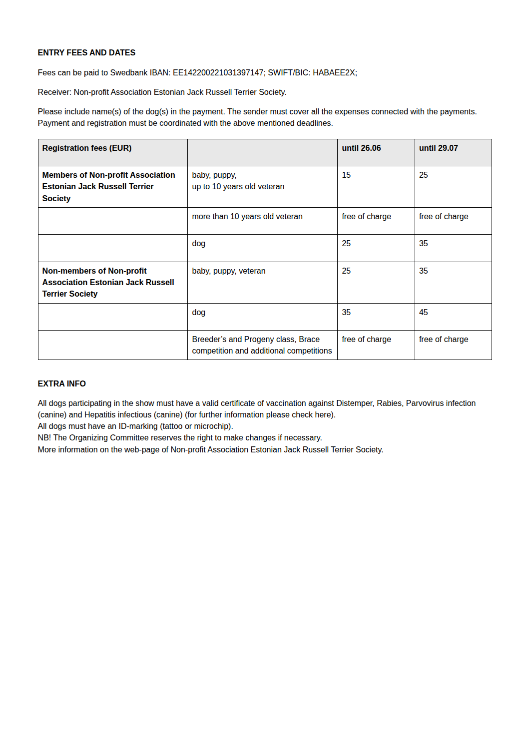ENTRY FEES AND DATES
Fees can be paid to Swedbank IBAN: EE142200221031397147; SWIFT/BIC: HABAEE2X;
Receiver: Non-profit Association Estonian Jack Russell Terrier Society.
Please include name(s) of the dog(s) in the payment. The sender must cover all the expenses connected with the payments. Payment and registration must be coordinated with the above mentioned deadlines.
| Registration fees (EUR) | | until 26.06 | until 29.07 |
| Members of Non-profit Association Estonian Jack Russell Terrier Society | baby, puppy, up to 10 years old veteran | 15 | 25 |
| | more than 10 years old veteran | free of charge | free of charge |
| | dog | 25 | 35 |
| Non-members of Non-profit Association Estonian Jack Russell Terrier Society | baby, puppy, veteran | 25 | 35 |
| | dog | 35 | 45 |
| | Breeder’s and Progeny class, Brace competition and additional competitions | free of charge | free of charge |
EXTRA INFO
All dogs participating in the show must have a valid certificate of vaccination against Distemper, Rabies, Parvovirus infection (canine) and Hepatitis infectious (canine) (for further information please check here).
All dogs must have an ID-marking (tattoo or microchip).
NB! The Organizing Committee reserves the right to make changes if necessary.
More information on the web-page of Non-profit Association Estonian Jack Russell Terrier Society.